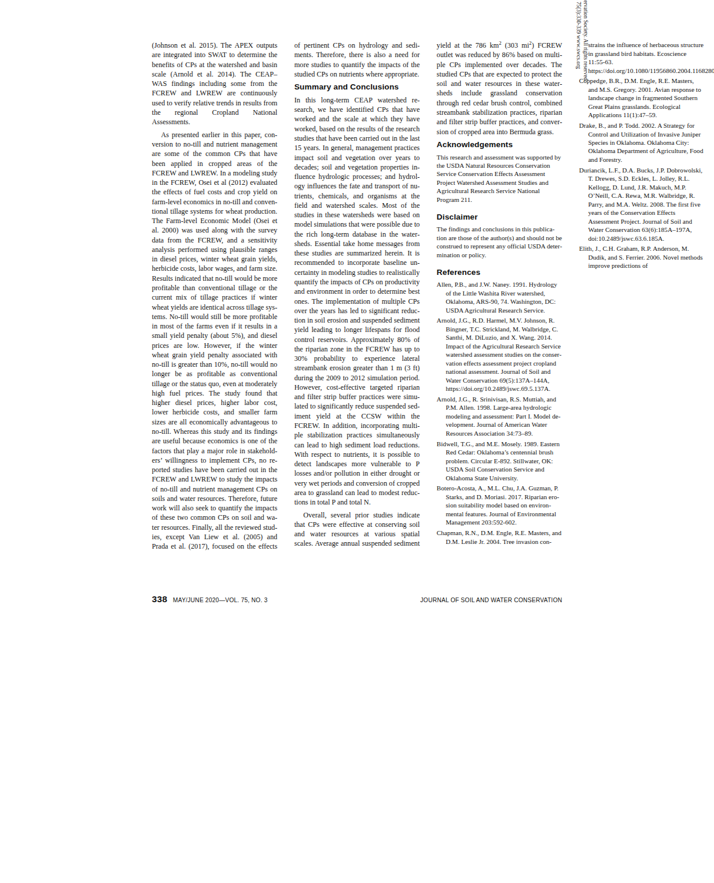(Johnson et al. 2015). The APEX outputs are integrated into SWAT to determine the benefits of CPs at the watershed and basin scale (Arnold et al. 2014). The CEAP–WAS findings including some from the FCREW and LWREW are continuously used to verify relative trends in results from the regional Cropland National Assessments.
As presented earlier in this paper, conversion to no-till and nutrient management are some of the common CPs that have been applied in cropped areas of the FCREW and LWREW. In a modeling study in the FCREW, Osei et al (2012) evaluated the effects of fuel costs and crop yield on farm-level economics in no-till and conventional tillage systems for wheat production. The Farm-level Economic Model (Osei et al. 2000) was used along with the survey data from the FCREW, and a sensitivity analysis performed using plausible ranges in diesel prices, winter wheat grain yields, herbicide costs, labor wages, and farm size. Results indicated that no-till would be more profitable than conventional tillage or the current mix of tillage practices if winter wheat yields are identical across tillage systems. No-till would still be more profitable in most of the farms even if it results in a small yield penalty (about 5%), and diesel prices are low. However, if the winter wheat grain yield penalty associated with no-till is greater than 10%, no-till would no longer be as profitable as conventional tillage or the status quo, even at moderately high fuel prices. The study found that higher diesel prices, higher labor cost, lower herbicide costs, and smaller farm sizes are all economically advantageous to no-till. Whereas this study and its findings are useful because economics is one of the factors that play a major role in stakeholders’ willingness to implement CPs, no reported studies have been carried out in the FCREW and LWREW to study the impacts of no-till and nutrient management CPs on soils and water resources. Therefore, future work will also seek to quantify the impacts of these two common CPs on soil and water resources. Finally, all the reviewed studies, except Van Liew et al. (2005) and Prada et al. (2017), focused on the effects of pertinent CPs on hydrology and sediments. Therefore, there is also a need for more studies to quantify the impacts of the studied CPs on nutrients where appropriate.
Summary and Conclusions
In this long-term CEAP watershed research, we have identified CPs that have worked and the scale at which they have worked, based on the results of the research studies that have been carried out in the last 15 years. In general, management practices impact soil and vegetation over years to decades; soil and vegetation properties influence hydrologic processes; and hydrology influences the fate and transport of nutrients, chemicals, and organisms at the field and watershed scales. Most of the studies in these watersheds were based on model simulations that were possible due to the rich long-term database in the watersheds. Essential take home messages from these studies are summarized herein. It is recommended to incorporate baseline uncertainty in modeling studies to realistically quantify the impacts of CPs on productivity and environment in order to determine best ones. The implementation of multiple CPs over the years has led to significant reduction in soil erosion and suspended sediment yield leading to longer lifespans for flood control reservoirs. Approximately 80% of the riparian zone in the FCREW has up to 30% probability to experience lateral streambank erosion greater than 1 m (3 ft) during the 2009 to 2012 simulation period. However, cost-effective targeted riparian and filter strip buffer practices were simulated to significantly reduce suspended sediment yield at the CCSW within the FCREW. In addition, incorporating multiple stabilization practices simultaneously can lead to high sediment load reductions. With respect to nutrients, it is possible to detect landscapes more vulnerable to P losses and/or pollution in either drought or very wet periods and conversion of cropped area to grassland can lead to modest reductions in total P and total N.
Overall, several prior studies indicate that CPs were effective at conserving soil and water resources at various spatial scales. Average annual suspended sediment yield at the 786 km2 (303 mi2) FCREW outlet was reduced by 86% based on multiple CPs implemented over decades. The studied CPs that are expected to protect the soil and water resources in these watersheds include grassland conservation through red cedar brush control, combined streambank stabilization practices, riparian and filter strip buffer practices, and conversion of cropped area into Bermuda grass.
Acknowledgements
This research and assessment was supported by the USDA Natural Resources Conservation Service Conservation Effects Assessment Project Watershed Assessment Studies and Agricultural Research Service National Program 211.
Disclaimer
The findings and conclusions in this publication are those of the author(s) and should not be construed to represent any official USDA determination or policy.
References
Allen, P.B., and J.W. Naney. 1991. Hydrology of the Little Washita River watershed, Oklahoma, ARS-90, 74. Washington, DC: USDA Agricultural Research Service.
Arnold, J.G., R.D. Harmel, M.V. Johnson, R. Bingner, T.C. Strickland, M. Walbridge, C. Santhi, M. DiLuzio, and X. Wang. 2014. Impact of the Agricultural Research Service watershed assessment studies on the conservation effects assessment project cropland national assessment. Journal of Soil and Water Conservation 69(5):137A–144A, https://doi.org/10.2489/jswc.69.5.137A.
Arnold, J.G., R. Srinivisan, R.S. Muttiah, and P.M. Allen. 1998. Large-area hydrologic modeling and assessment: Part I. Model development. Journal of American Water Resources Association 34:73–89.
Bidwell, T.G., and M.E. Mosely. 1989. Eastern Red Cedar: Oklahoma’s centennial brush problem. Circular E-892. Stillwater, OK: USDA Soil Conservation Service and Oklahoma State University.
Botero-Acosta, A., M.L. Chu, J.A. Guzman, P. Starks, and D. Moriasi. 2017. Riparian erosion suitability model based on environmental features. Journal of Environmental Management 203:592-602.
Chapman, R.N., D.M. Engle, R.E. Masters, and D.M. Leslie Jr. 2004. Tree invasion constrains the influence of herbaceous structure in grassland bird habitats. Ecoscience 11:55-63. https://doi.org/10.1080/11956860.2004.11682809.
Coppedge, B.R., D.M. Engle, R.E. Masters, and M.S. Gregory. 2001. Avian response to landscape change in fragmented Southern Great Plains grasslands. Ecological Applications 11(1):47–59.
Drake, B., and P. Todd. 2002. A Strategy for Control and Utilization of Invasive Juniper Species in Oklahoma. Oklahoma City: Oklahoma Department of Agriculture, Food and Forestry.
Duriancik, L.F., D.A. Bucks, J.P. Dobrowolski, T. Drewes, S.D. Eckles, L. Jolley, R.L. Kellogg, D. Lund, J.R. Makuch, M.P. O’Neill, C.A. Rewa, M.R. Walbridge, R. Parry, and M.A. Weltz. 2008. The first five years of the Conservation Effects Assessment Project. Journal of Soil and Water Conservation 63(6):185A–197A, doi:10.2489/jswc.63.6.185A.
Elith, J., C.H. Graham, R.P. Anderson, M. Dudik, and S. Ferrier. 2006. Novel methods improve predictions of
Copyright © 2020 Soil and Water Conservation Society. All rights reserved. Journal of Soil and Water Conservation 75(3):330-339 www.swcs.org
338 MAY/JUNE 2020—VOL. 75, NO. 3
JOURNAL OF SOIL AND WATER CONSERVATION